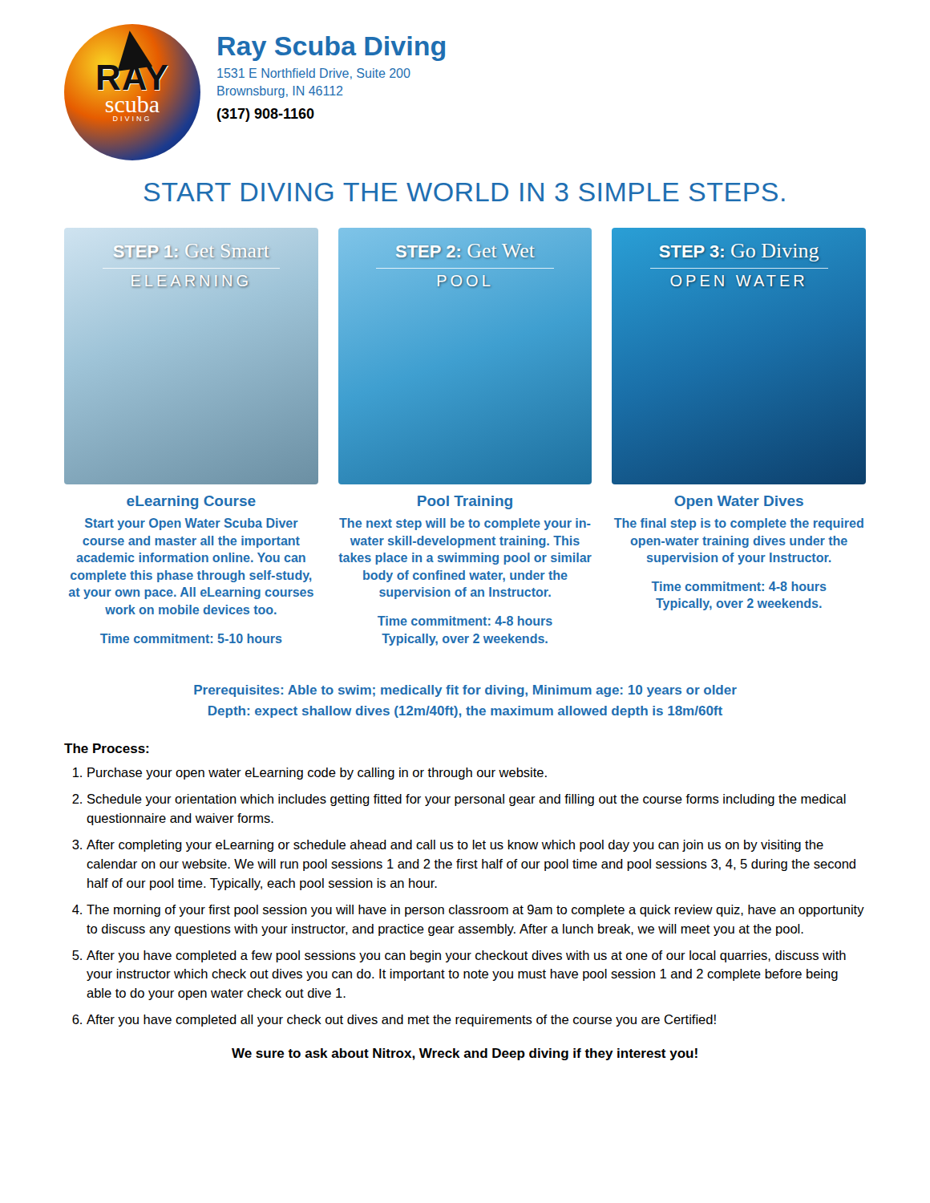RAY
scuba
DIVING
Ray Scuba Diving
1531 E Northfield Drive, Suite 200
Brownsburg, IN 46112
(317) 908-1160
START DIVING THE WORLD IN 3 SIMPLE STEPS.
STEP 1: Get Smart
eLearning
eLearning Course
Start your Open Water Scuba Diver course and master all the important academic information online. You can complete this phase through self-study, at your own pace. All eLearning courses work on mobile devices too.
Time commitment: 5-10 hours
STEP 2: Get Wet
Pool
Pool Training
The next step will be to complete your in-water skill-development training. This takes place in a swimming pool or similar body of confined water, under the supervision of an Instructor.
Time commitment: 4-8 hours
Typically, over 2 weekends.
STEP 3: Go Diving
Open Water
Open Water Dives
The final step is to complete the required open-water training dives under the supervision of your Instructor.
Time commitment: 4-8 hours
Typically, over 2 weekends.
Prerequisites: Able to swim; medically fit for diving, Minimum age: 10 years or older
Depth: expect shallow dives (12m/40ft), the maximum allowed depth is 18m/60ft
The Process:
Purchase your open water eLearning code by calling in or through our website.
Schedule your orientation which includes getting fitted for your personal gear and filling out the course forms including the medical questionnaire and waiver forms.
After completing your eLearning or schedule ahead and call us to let us know which pool day you can join us on by visiting the calendar on our website. We will run pool sessions 1 and 2 the first half of our pool time and pool sessions 3, 4, 5 during the second half of our pool time. Typically, each pool session is an hour.
The morning of your first pool session you will have in person classroom at 9am to complete a quick review quiz, have an opportunity to discuss any questions with your instructor, and practice gear assembly. After a lunch break, we will meet you at the pool.
After you have completed a few pool sessions you can begin your checkout dives with us at one of our local quarries, discuss with your instructor which check out dives you can do. It important to note you must have pool session 1 and 2 complete before being able to do your open water check out dive 1.
After you have completed all your check out dives and met the requirements of the course you are Certified!
We sure to ask about Nitrox, Wreck and Deep diving if they interest you!